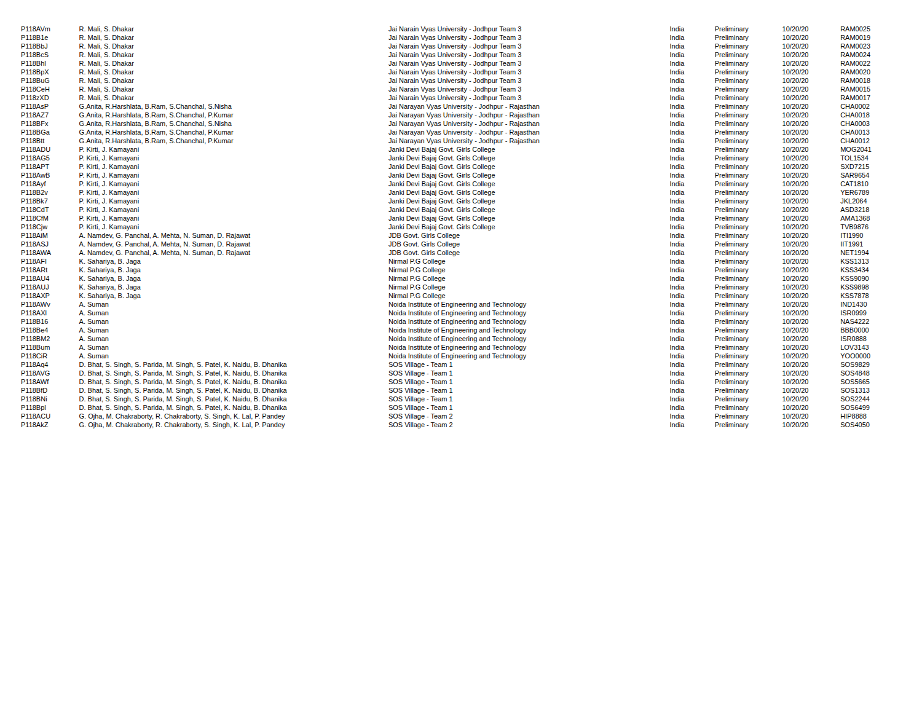| P118AVm | R. Mali, S. Dhakar | Jai Narain Vyas University - Jodhpur Team 3 | India | Preliminary | 10/20/20 | RAM0025 |
| P118B1e | R. Mali, S. Dhakar | Jai Narain Vyas University - Jodhpur Team 3 | India | Preliminary | 10/20/20 | RAM0019 |
| P118BbJ | R. Mali, S. Dhakar | Jai Narain Vyas University - Jodhpur Team 3 | India | Preliminary | 10/20/20 | RAM0023 |
| P118BcS | R. Mali, S. Dhakar | Jai Narain Vyas University - Jodhpur Team 3 | India | Preliminary | 10/20/20 | RAM0024 |
| P118Bhl | R. Mali, S. Dhakar | Jai Narain Vyas University - Jodhpur Team 3 | India | Preliminary | 10/20/20 | RAM0022 |
| P118BpX | R. Mali, S. Dhakar | Jai Narain Vyas University - Jodhpur Team 3 | India | Preliminary | 10/20/20 | RAM0020 |
| P118BuG | R. Mali, S. Dhakar | Jai Narain Vyas University - Jodhpur Team 3 | India | Preliminary | 10/20/20 | RAM0018 |
| P118CeH | R. Mali, S. Dhakar | Jai Narain Vyas University - Jodhpur Team 3 | India | Preliminary | 10/20/20 | RAM0015 |
| P118zXD | R. Mali, S. Dhakar | Jai Narain Vyas University - Jodhpur Team 3 | India | Preliminary | 10/20/20 | RAM0017 |
| P118AsP | G.Anita, R.Harshlata, B.Ram, S.Chanchal, S.Nisha | Jai Narayan Vyas University - Jodhpur - Rajasthan | India | Preliminary | 10/20/20 | CHA0002 |
| P118AZ7 | G.Anita, R.Harshlata, B.Ram, S.Chanchal, P.Kumar | Jai Narayan Vyas University - Jodhpur - Rajasthan | India | Preliminary | 10/20/20 | CHA0018 |
| P118BFx | G.Anita, R.Harshlata, B.Ram, S.Chanchal, S.Nisha | Jai Narayan Vyas University - Jodhpur - Rajasthan | India | Preliminary | 10/20/20 | CHA0003 |
| P118BGa | G.Anita, R.Harshlata, B.Ram, S.Chanchal, P.Kumar | Jai Narayan Vyas University - Jodhpur - Rajasthan | India | Preliminary | 10/20/20 | CHA0013 |
| P118Btt | G.Anita, R.Harshlata, B.Ram, S.Chanchal, P.Kumar | Jai Narayan Vyas University - Jodhpur - Rajasthan | India | Preliminary | 10/20/20 | CHA0012 |
| P118ADU | P. Kirti, J. Kamayani | Janki Devi Bajaj Govt. Girls College | India | Preliminary | 10/20/20 | MOG2041 |
| P118AG5 | P. Kirti, J. Kamayani | Janki Devi Bajaj Govt. Girls College | India | Preliminary | 10/20/20 | TOL1534 |
| P118APT | P. Kirti, J. Kamayani | Janki Devi Bajaj Govt. Girls College | India | Preliminary | 10/20/20 | SXD7215 |
| P118AwB | P. Kirti, J. Kamayani | Janki Devi Bajaj Govt. Girls College | India | Preliminary | 10/20/20 | SAR9654 |
| P118Ayf | P. Kirti, J. Kamayani | Janki Devi Bajaj Govt. Girls College | India | Preliminary | 10/20/20 | CAT1810 |
| P118B2v | P. Kirti, J. Kamayani | Janki Devi Bajaj Govt. Girls College | India | Preliminary | 10/20/20 | YER6789 |
| P118Bk7 | P. Kirti, J. Kamayani | Janki Devi Bajaj Govt. Girls College | India | Preliminary | 10/20/20 | JKL2064 |
| P118CdT | P. Kirti, J. Kamayani | Janki Devi Bajaj Govt. Girls College | India | Preliminary | 10/20/20 | ASD3218 |
| P118CfM | P. Kirti, J. Kamayani | Janki Devi Bajaj Govt. Girls College | India | Preliminary | 10/20/20 | AMA1368 |
| P118Cjw | P. Kirti, J. Kamayani | Janki Devi Bajaj Govt. Girls College | India | Preliminary | 10/20/20 | TVB9876 |
| P118AiM | A. Namdev, G. Panchal, A. Mehta, N. Suman, D. Rajawat | JDB Govt. Girls College | India | Preliminary | 10/20/20 | ITI1990 |
| P118ASJ | A. Namdev, G. Panchal, A. Mehta, N. Suman, D. Rajawat | JDB Govt. Girls College | India | Preliminary | 10/20/20 | IIT1991 |
| P118AWA | A. Namdev, G. Panchal, A. Mehta, N. Suman, D. Rajawat | JDB Govt. Girls College | India | Preliminary | 10/20/20 | NET1994 |
| P118AFI | K. Sahariya, B. Jaga | Nirmal P.G College | India | Preliminary | 10/20/20 | KSS1313 |
| P118ARt | K. Sahariya, B. Jaga | Nirmal P.G College | India | Preliminary | 10/20/20 | KSS3434 |
| P118AU4 | K. Sahariya, B. Jaga | Nirmal P.G College | India | Preliminary | 10/20/20 | KSS9090 |
| P118AUJ | K. Sahariya, B. Jaga | Nirmal P.G College | India | Preliminary | 10/20/20 | KSS9898 |
| P118AXP | K. Sahariya, B. Jaga | Nirmal P.G College | India | Preliminary | 10/20/20 | KSS7878 |
| P118AWv | A. Suman | Noida Institute of Engineering and Technology | India | Preliminary | 10/20/20 | IND1430 |
| P118AXl | A. Suman | Noida Institute of Engineering and Technology | India | Preliminary | 10/20/20 | ISR0999 |
| P118B16 | A. Suman | Noida Institute of Engineering and Technology | India | Preliminary | 10/20/20 | NAS4222 |
| P118Be4 | A. Suman | Noida Institute of Engineering and Technology | India | Preliminary | 10/20/20 | BBB0000 |
| P118BM2 | A. Suman | Noida Institute of Engineering and Technology | India | Preliminary | 10/20/20 | ISR0888 |
| P118Bum | A. Suman | Noida Institute of Engineering and Technology | India | Preliminary | 10/20/20 | LOV3143 |
| P118CiR | A. Suman | Noida Institute of Engineering and Technology | India | Preliminary | 10/20/20 | YOO0000 |
| P118Aq4 | D. Bhat, S. Singh, S. Parida, M. Singh, S. Patel, K. Naidu, B. Dhanika | SOS Village - Team 1 | India | Preliminary | 10/20/20 | SOS9829 |
| P118AVG | D. Bhat, S. Singh, S. Parida, M. Singh, S. Patel, K. Naidu, B. Dhanika | SOS Village - Team 1 | India | Preliminary | 10/20/20 | SOS4848 |
| P118AWf | D. Bhat, S. Singh, S. Parida, M. Singh, S. Patel, K. Naidu, B. Dhanika | SOS Village - Team 1 | India | Preliminary | 10/20/20 | SOS5665 |
| P118BfD | D. Bhat, S. Singh, S. Parida, M. Singh, S. Patel, K. Naidu, B. Dhanika | SOS Village - Team 1 | India | Preliminary | 10/20/20 | SOS1313 |
| P118BNi | D. Bhat, S. Singh, S. Parida, M. Singh, S. Patel, K. Naidu, B. Dhanika | SOS Village - Team 1 | India | Preliminary | 10/20/20 | SOS2244 |
| P118Bpl | D. Bhat, S. Singh, S. Parida, M. Singh, S. Patel, K. Naidu, B. Dhanika | SOS Village - Team 1 | India | Preliminary | 10/20/20 | SOS6499 |
| P118ACU | G. Ojha, M. Chakraborty, R. Chakraborty, S. Singh, K. Lal, P. Pandey | SOS Village - Team 2 | India | Preliminary | 10/20/20 | HIP8888 |
| P118AkZ | G. Ojha, M. Chakraborty, R. Chakraborty, S. Singh, K. Lal, P. Pandey | SOS Village - Team 2 | India | Preliminary | 10/20/20 | SOS4050 |